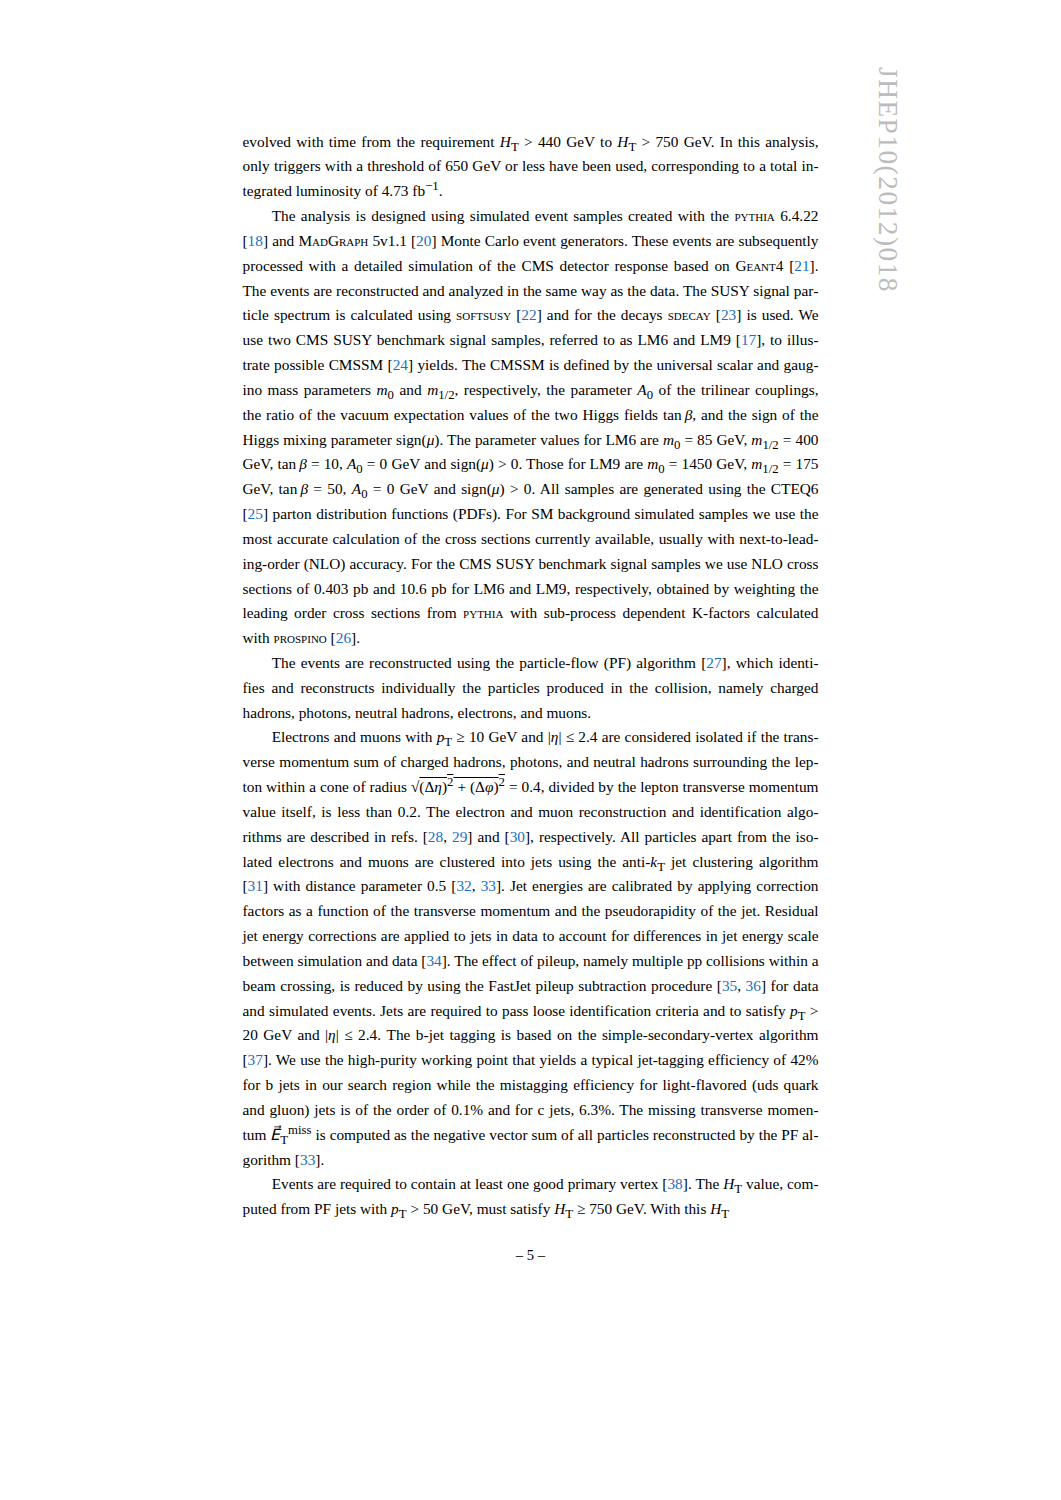JHEP10(2012)018
evolved with time from the requirement HT > 440 GeV to HT > 750 GeV. In this analysis, only triggers with a threshold of 650 GeV or less have been used, corresponding to a total integrated luminosity of 4.73 fb−1.
The analysis is designed using simulated event samples created with the pythia 6.4.22 [18] and MadGraph 5v1.1 [20] Monte Carlo event generators. These events are subsequently processed with a detailed simulation of the CMS detector response based on Geant4 [21]. The events are reconstructed and analyzed in the same way as the data. The SUSY signal particle spectrum is calculated using softsusy [22] and for the decays sdecay [23] is used. We use two CMS SUSY benchmark signal samples, referred to as LM6 and LM9 [17], to illustrate possible CMSSM [24] yields. The CMSSM is defined by the universal scalar and gaugino mass parameters m0 and m1/2, respectively, the parameter A0 of the trilinear couplings, the ratio of the vacuum expectation values of the two Higgs fields tan β, and the sign of the Higgs mixing parameter sign(μ). The parameter values for LM6 are m0 = 85 GeV, m1/2 = 400 GeV, tan β = 10, A0 = 0 GeV and sign(μ) > 0. Those for LM9 are m0 = 1450 GeV, m1/2 = 175 GeV, tan β = 50, A0 = 0 GeV and sign(μ) > 0. All samples are generated using the CTEQ6 [25] parton distribution functions (PDFs). For SM background simulated samples we use the most accurate calculation of the cross sections currently available, usually with next-to-leading-order (NLO) accuracy. For the CMS SUSY benchmark signal samples we use NLO cross sections of 0.403 pb and 10.6 pb for LM6 and LM9, respectively, obtained by weighting the leading order cross sections from pythia with sub-process dependent K-factors calculated with prospino [26].
The events are reconstructed using the particle-flow (PF) algorithm [27], which identifies and reconstructs individually the particles produced in the collision, namely charged hadrons, photons, neutral hadrons, electrons, and muons.
Electrons and muons with pT ≥ 10 GeV and |η| ≤ 2.4 are considered isolated if the transverse momentum sum of charged hadrons, photons, and neutral hadrons surrounding the lepton within a cone of radius √(Δη)2 + (Δφ)2 = 0.4, divided by the lepton transverse momentum value itself, is less than 0.2. The electron and muon reconstruction and identification algorithms are described in refs. [28, 29] and [30], respectively. All particles apart from the isolated electrons and muons are clustered into jets using the anti-kT jet clustering algorithm [31] with distance parameter 0.5 [32, 33]. Jet energies are calibrated by applying correction factors as a function of the transverse momentum and the pseudorapidity of the jet. Residual jet energy corrections are applied to jets in data to account for differences in jet energy scale between simulation and data [34]. The effect of pileup, namely multiple pp collisions within a beam crossing, is reduced by using the FastJet pileup subtraction procedure [35, 36] for data and simulated events. Jets are required to pass loose identification criteria and to satisfy pT > 20 GeV and |η| ≤ 2.4. The b-jet tagging is based on the simple-secondary-vertex algorithm [37]. We use the high-purity working point that yields a typical jet-tagging efficiency of 42% for b jets in our search region while the mistagging efficiency for light-flavored (uds quark and gluon) jets is of the order of 0.1% and for c jets, 6.3%. The missing transverse momentum E⃗Tmiss is computed as the negative vector sum of all particles reconstructed by the PF algorithm [33].
Events are required to contain at least one good primary vertex [38]. The HT value, computed from PF jets with pT > 50 GeV, must satisfy HT ≥ 750 GeV. With this HT
– 5 –